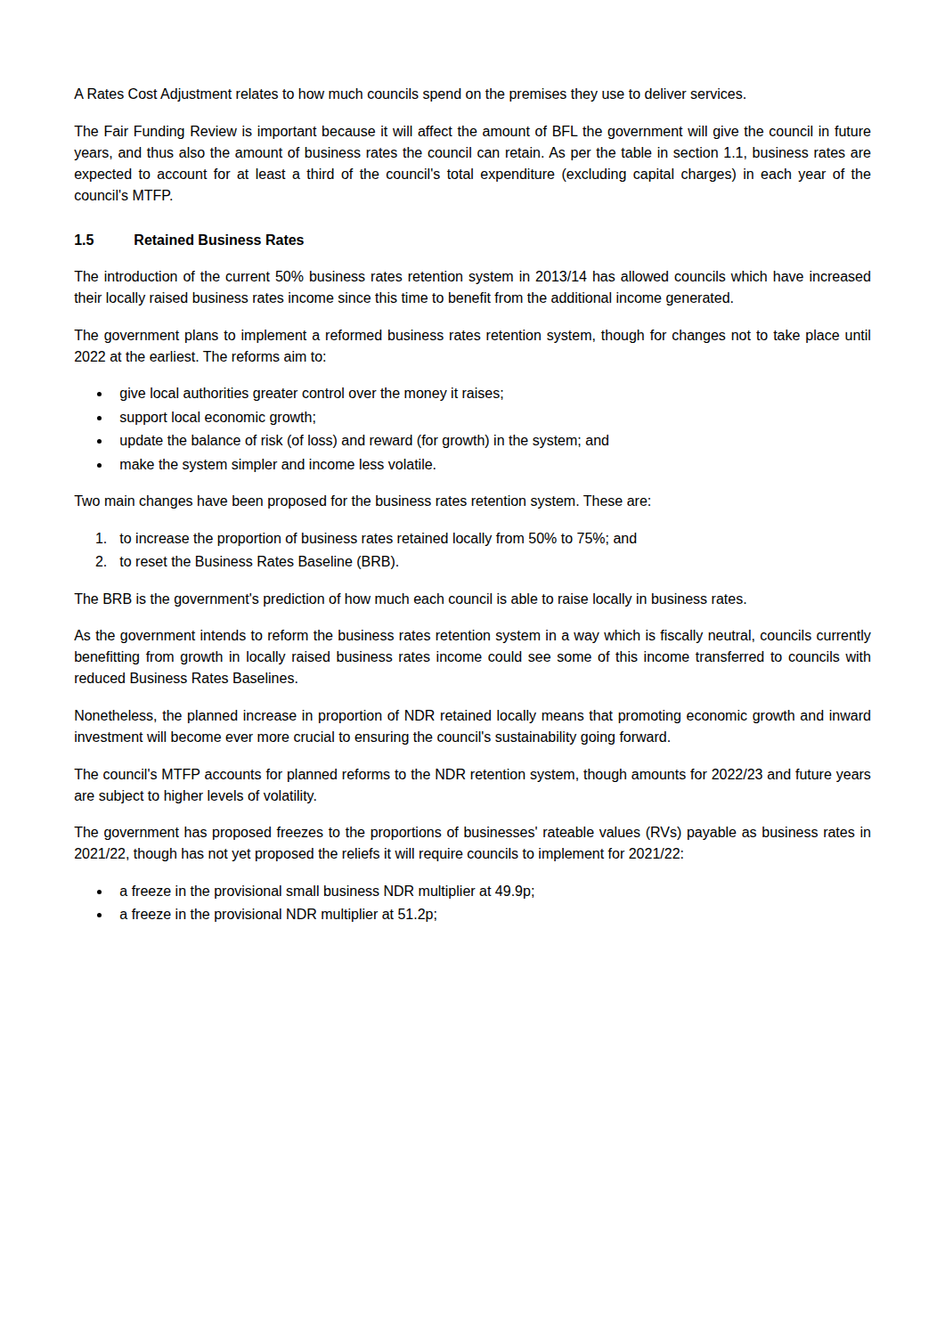A Rates Cost Adjustment relates to how much councils spend on the premises they use to deliver services.
The Fair Funding Review is important because it will affect the amount of BFL the government will give the council in future years, and thus also the amount of business rates the council can retain. As per the table in section 1.1, business rates are expected to account for at least a third of the council's total expenditure (excluding capital charges) in each year of the council's MTFP.
1.5 Retained Business Rates
The introduction of the current 50% business rates retention system in 2013/14 has allowed councils which have increased their locally raised business rates income since this time to benefit from the additional income generated.
The government plans to implement a reformed business rates retention system, though for changes not to take place until 2022 at the earliest. The reforms aim to:
give local authorities greater control over the money it raises;
support local economic growth;
update the balance of risk (of loss) and reward (for growth) in the system; and
make the system simpler and income less volatile.
Two main changes have been proposed for the business rates retention system. These are:
to increase the proportion of business rates retained locally from 50% to 75%; and
to reset the Business Rates Baseline (BRB).
The BRB is the government's prediction of how much each council is able to raise locally in business rates.
As the government intends to reform the business rates retention system in a way which is fiscally neutral, councils currently benefitting from growth in locally raised business rates income could see some of this income transferred to councils with reduced Business Rates Baselines.
Nonetheless, the planned increase in proportion of NDR retained locally means that promoting economic growth and inward investment will become ever more crucial to ensuring the council's sustainability going forward.
The council's MTFP accounts for planned reforms to the NDR retention system, though amounts for 2022/23 and future years are subject to higher levels of volatility.
The government has proposed freezes to the proportions of businesses' rateable values (RVs) payable as business rates in 2021/22, though has not yet proposed the reliefs it will require councils to implement for 2021/22:
a freeze in the provisional small business NDR multiplier at 49.9p;
a freeze in the provisional NDR multiplier at 51.2p;